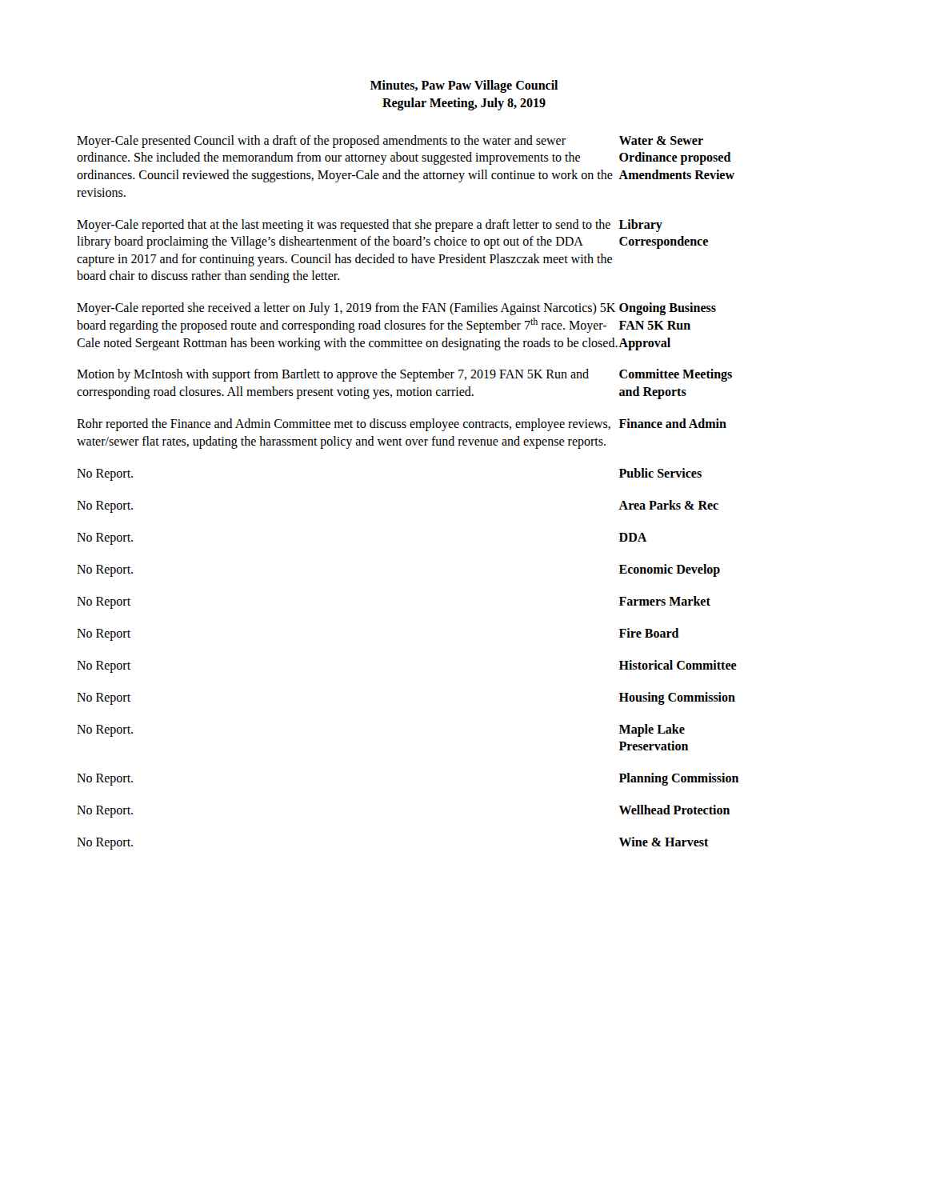Minutes, Paw Paw Village Council Regular Meeting, July 8, 2019
| Moyer-Cale presented Council with a draft of the proposed amendments to the water and sewer ordinance. She included the memorandum from our attorney about suggested improvements to the ordinances. Council reviewed the suggestions, Moyer-Cale and the attorney will continue to work on the revisions. | Water & Sewer Ordinance proposed Amendments Review |
| Moyer-Cale reported that at the last meeting it was requested that she prepare a draft letter to send to the library board proclaiming the Village’s disheartenment of the board’s choice to opt out of the DDA capture in 2017 and for continuing years. Council has decided to have President Plaszczak meet with the board chair to discuss rather than sending the letter. | Library Correspondence |
| Moyer-Cale reported she received a letter on July 1, 2019 from the FAN (Families Against Narcotics) 5K board regarding the proposed route and corresponding road closures for the September 7 th race. Moyer-Cale noted Sergeant Rottman has been working with the committee on designating the roads to be closed. | Ongoing Business FAN 5K Run Approval |
| Motion by McIntosh with support from Bartlett to approve the September 7, 2019 FAN 5K Run and corresponding road closures. All members present voting yes, motion carried. | Committee Meetings and Reports |
| Rohr reported the Finance and Admin Committee met to discuss employee contracts, employee reviews, water/sewer flat rates, updating the harassment policy and went over fund revenue and expense reports. | Finance and Admin |
| No Report. | Public Services |
| No Report. | Area Parks & Rec |
| No Report. | DDA |
| No Report. | Economic Develop |
| No Report | Farmers Market |
| No Report | Fire Board |
| No Report | Historical Committee |
| No Report | Housing Commission |
| No Report. | Maple Lake Preservation |
| No Report. | Planning Commission |
| No Report. | Wellhead Protection |
| No Report. | Wine & Harvest |